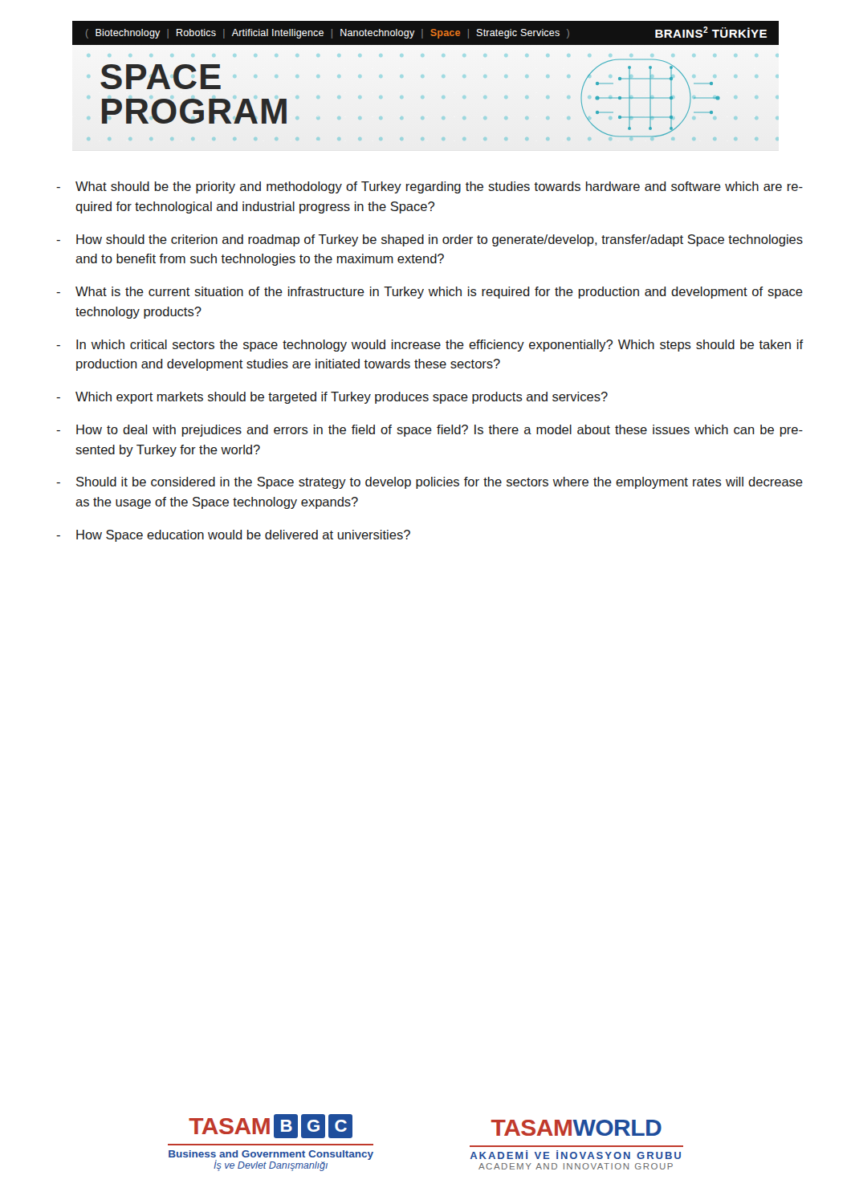( Biotechnology| Robotics| Artificial Intelligence| Nanotechnology| Space| Strategic Services )
BRAINS2 TÜRKİYE
SPACE PROGRAM
What should be the priority and methodology of Turkey regarding the studies towards hardware and software which are required for technological and industrial progress in the Space?
How should the criterion and roadmap of Turkey be shaped in order to generate/develop, transfer/adapt Space technologies and to benefit from such technologies to the maximum extend?
What is the current situation of the infrastructure in Turkey which is required for the production and development of space technology products?
In which critical sectors the space technology would increase the efficiency exponentially? Which steps should be taken if production and development studies are initiated towards these sectors?
Which export markets should be targeted if Turkey produces space products and services?
How to deal with prejudices and errors in the field of space field? Is there a model about these issues which can be presented by Turkey for the world?
Should it be considered in the Space strategy to develop policies for the sectors where the employment rates will decrease as the usage of the Space technology expands?
How Space education would be delivered at universities?
TASAM BGC
Business and Government Consultancy
İş ve Devlet Danışmanlığı
TASAM WORLD
AKADEMİ VE İNOVASYON GRUBU
ACADEMY AND INNOVATION GROUP